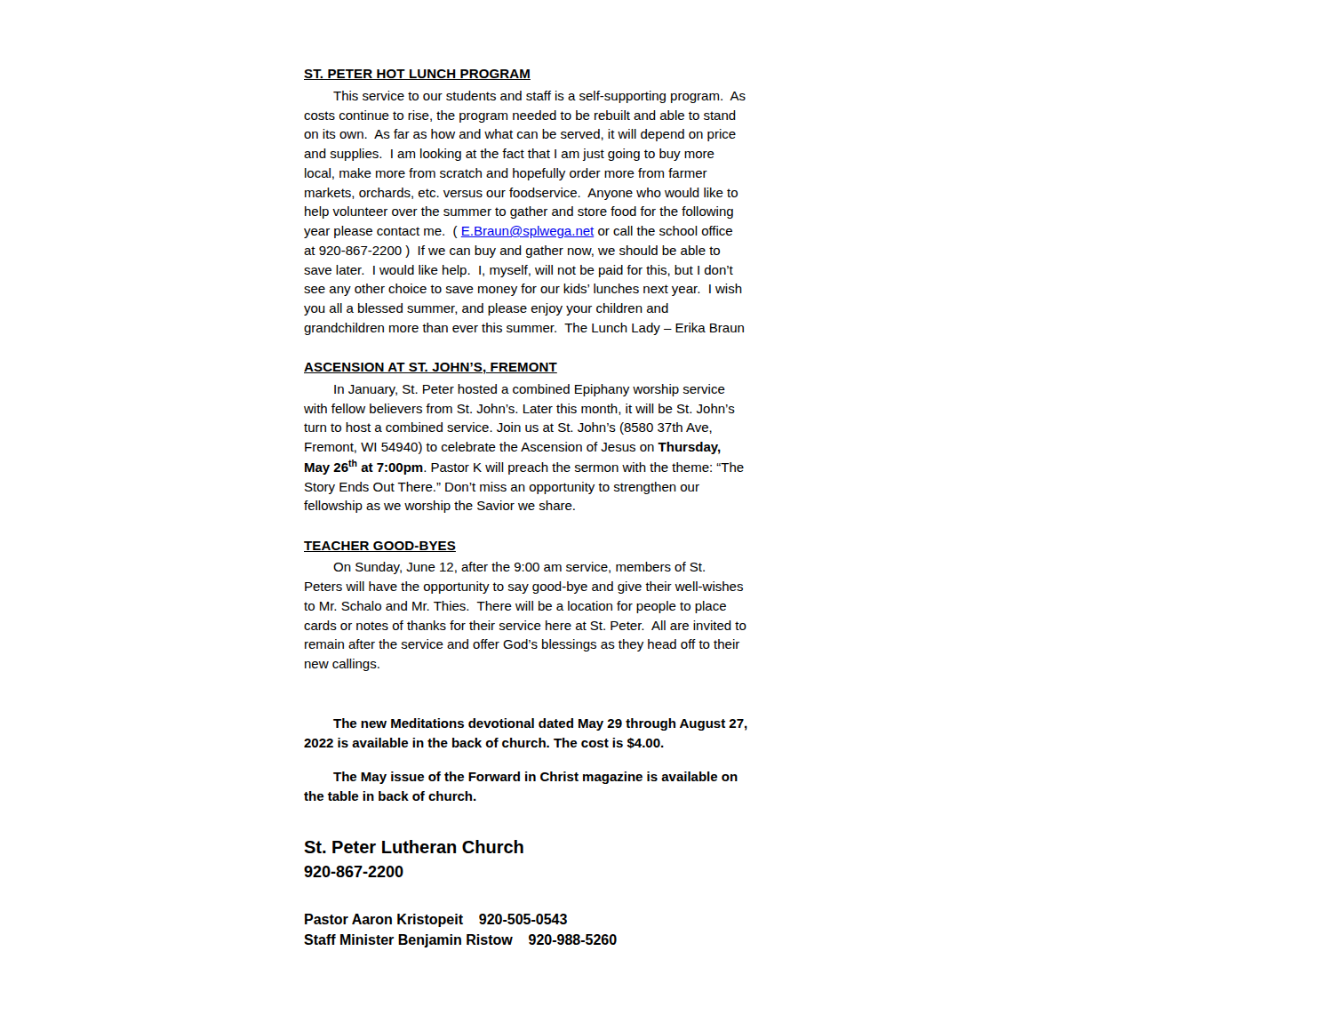ST. PETER HOT LUNCH PROGRAM
This service to our students and staff is a self-supporting program. As costs continue to rise, the program needed to be rebuilt and able to stand on its own. As far as how and what can be served, it will depend on price and supplies. I am looking at the fact that I am just going to buy more local, make more from scratch and hopefully order more from farmer markets, orchards, etc. versus our foodservice. Anyone who would like to help volunteer over the summer to gather and store food for the following year please contact me. ( E.Braun@splwega.net or call the school office at 920-867-2200 ) If we can buy and gather now, we should be able to save later. I would like help. I, myself, will not be paid for this, but I don’t see any other choice to save money for our kids’ lunches next year. I wish you all a blessed summer, and please enjoy your children and grandchildren more than ever this summer. The Lunch Lady – Erika Braun
ASCENSION AT ST. JOHN’S, FREMONT
In January, St. Peter hosted a combined Epiphany worship service with fellow believers from St. John’s. Later this month, it will be St. John’s turn to host a combined service. Join us at St. John’s (8580 37th Ave, Fremont, WI 54940) to celebrate the Ascension of Jesus on Thursday, May 26th at 7:00pm. Pastor K will preach the sermon with the theme: “The Story Ends Out There.” Don’t miss an opportunity to strengthen our fellowship as we worship the Savior we share.
TEACHER GOOD-BYES
On Sunday, June 12, after the 9:00 am service, members of St. Peters will have the opportunity to say good-bye and give their well-wishes to Mr. Schalo and Mr. Thies. There will be a location for people to place cards or notes of thanks for their service here at St. Peter. All are invited to remain after the service and offer God’s blessings as they head off to their new callings.
The new Meditations devotional dated May 29 through August 27, 2022 is available in the back of church. The cost is $4.00.
The May issue of the Forward in Christ magazine is available on the table in back of church.
St. Peter Lutheran Church
920-867-2200
Pastor Aaron Kristopeit 920-505-0543
Staff Minister Benjamin Ristow 920-988-5260